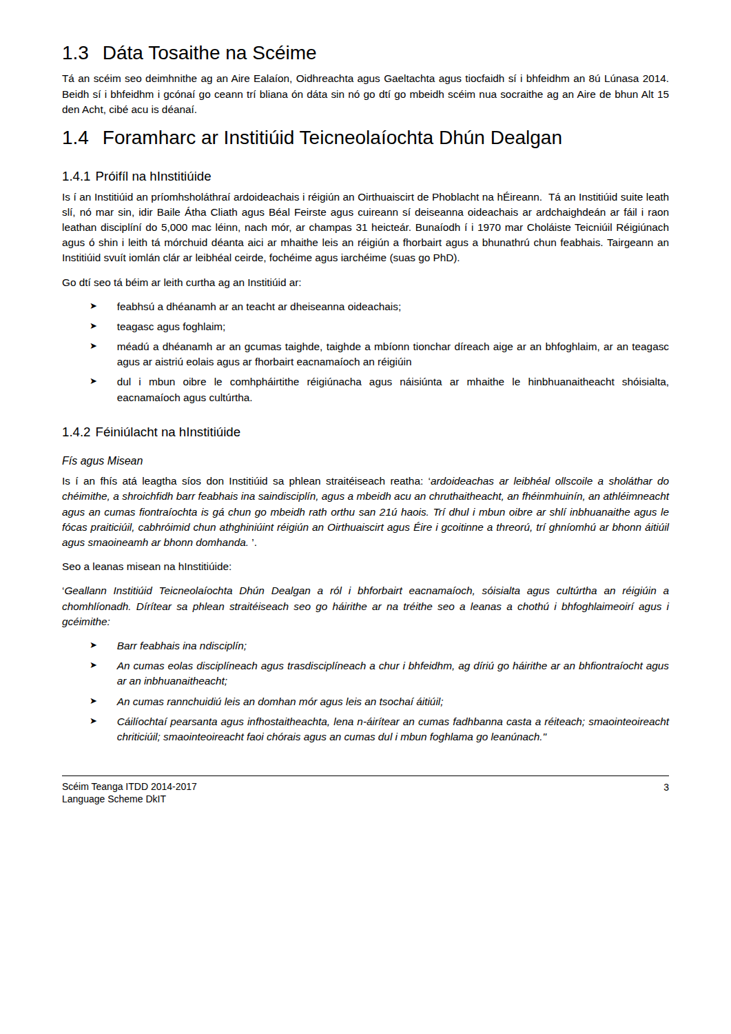1.3 Dáta Tosaithe na Scéime
Tá an scéim seo deimhnithe ag an Aire Ealaíon, Oidhreachta agus Gaeltachta agus tiocfaidh sí i bhfeidhm an 8ú Lúnasa 2014. Beidh sí i bhfeidhm i gcónaí go ceann trí bliana ón dáta sin nó go dtí go mbeidh scéim nua socraithe ag an Aire de bhun Alt 15 den Acht, cibé acu is déanaí.
1.4 Foramharc ar Institiúid Teicneolaíochta Dhún Dealgan
1.4.1 Próifíl na hInstitiúide
Is í an Institiúid an príomhsholáthraí ardoideachais i réigiún an Oirthuaiscirt de Phoblacht na hÉireann. Tá an Institiúid suite leath slí, nó mar sin, idir Baile Átha Cliath agus Béal Feirste agus cuireann sí deiseanna oideachais ar ardchaighdeán ar fáil i raon leathan disciplíní do 5,000 mac léinn, nach mór, ar champas 31 heicteár. Bunaíodh í i 1970 mar Choláiste Teicniúil Réigiúnach agus ó shin i leith tá mórchuid déanta aici ar mhaithe leis an réigiún a fhorbairt agus a bhunathrú chun feabhais. Tairgeann an Institiúid svuít iomlán clár ar leibhéal ceirde, fochéime agus iarchéime (suas go PhD).
Go dtí seo tá béim ar leith curtha ag an Institiúid ar:
feabhsú a dhéanamh ar an teacht ar dheiseanna oideachais;
teagasc agus foghlaim;
méadú a dhéanamh ar an gcumas taighde, taighde a mbíonn tionchar díreach aige ar an bhfoghlaim, ar an teagasc agus ar aistriú eolais agus ar fhorbairt eacnamaíoch an réigiúin
dul i mbun oibre le comhpháirtithe réigiúnacha agus náisiúnta ar mhaithe le hinbhuanaitheacht shóisialta, eacnamaíoch agus cultúrtha.
1.4.2 Féiniúlacht na hInstitiúide
Fís agus Misean
Is í an fhís atá leagtha síos don Institiúid sa phlean straitéiseach reatha: ‘ardoideachas ar leibhéal ollscoile a sholáthar do chéimithe, a shroichfidh barr feabhais ina saindisciplín, agus a mbeidh acu an chruthaitheacht, an fhéinmhuinín, an athléimneacht agus an cumas fiontraíochta is gá chun go mbeidh rath orthu san 21ú haois. Trí dhul i mbun oibre ar shlí inbhuanaithe agus le fócas praiticiúil, cabhróimid chun athghiniúint réigiún an Oirthuaiscirt agus Éire i gcoitinne a threorú, trí ghníomhú ar bhonn áitiúil agus smaoineamh ar bhonn domhanda. ’.
Seo a leanas misean na hInstitiúide:
‘Geallann Institiúid Teicneolaíochta Dhún Dealgan a ról i bhforbairt eacnamaíoch, sóisialta agus cultúrtha an réigiúin a chomhlíonadh. Dírítear sa phlean straitéiseach seo go háirithe ar na tréithe seo a leanas a chothú i bhfoghlaimeoirí agus i gcéimithe:
Barr feabhais ina ndisciplín;
An cumas eolas disciplíneach agus trasdisciplíneach a chur i bhfeidhm, ag díriú go háirithe ar an bhfiontraíocht agus ar an inbhuanaitheacht;
An cumas rannchuidiú leis an domhan mór agus leis an tsochaí áitiúil;
Cáilíochtaí pearsanta agus infhostaitheachta, lena n-áirítear an cumas fadhbanna casta a réiteach; smaointeoireacht chriticiúil; smaointeoireacht faoi chórais agus an cumas dul i mbun foghlama go leanúnach."
Scéim Teanga ITDD 2014-2017
Language Scheme DkIT
3